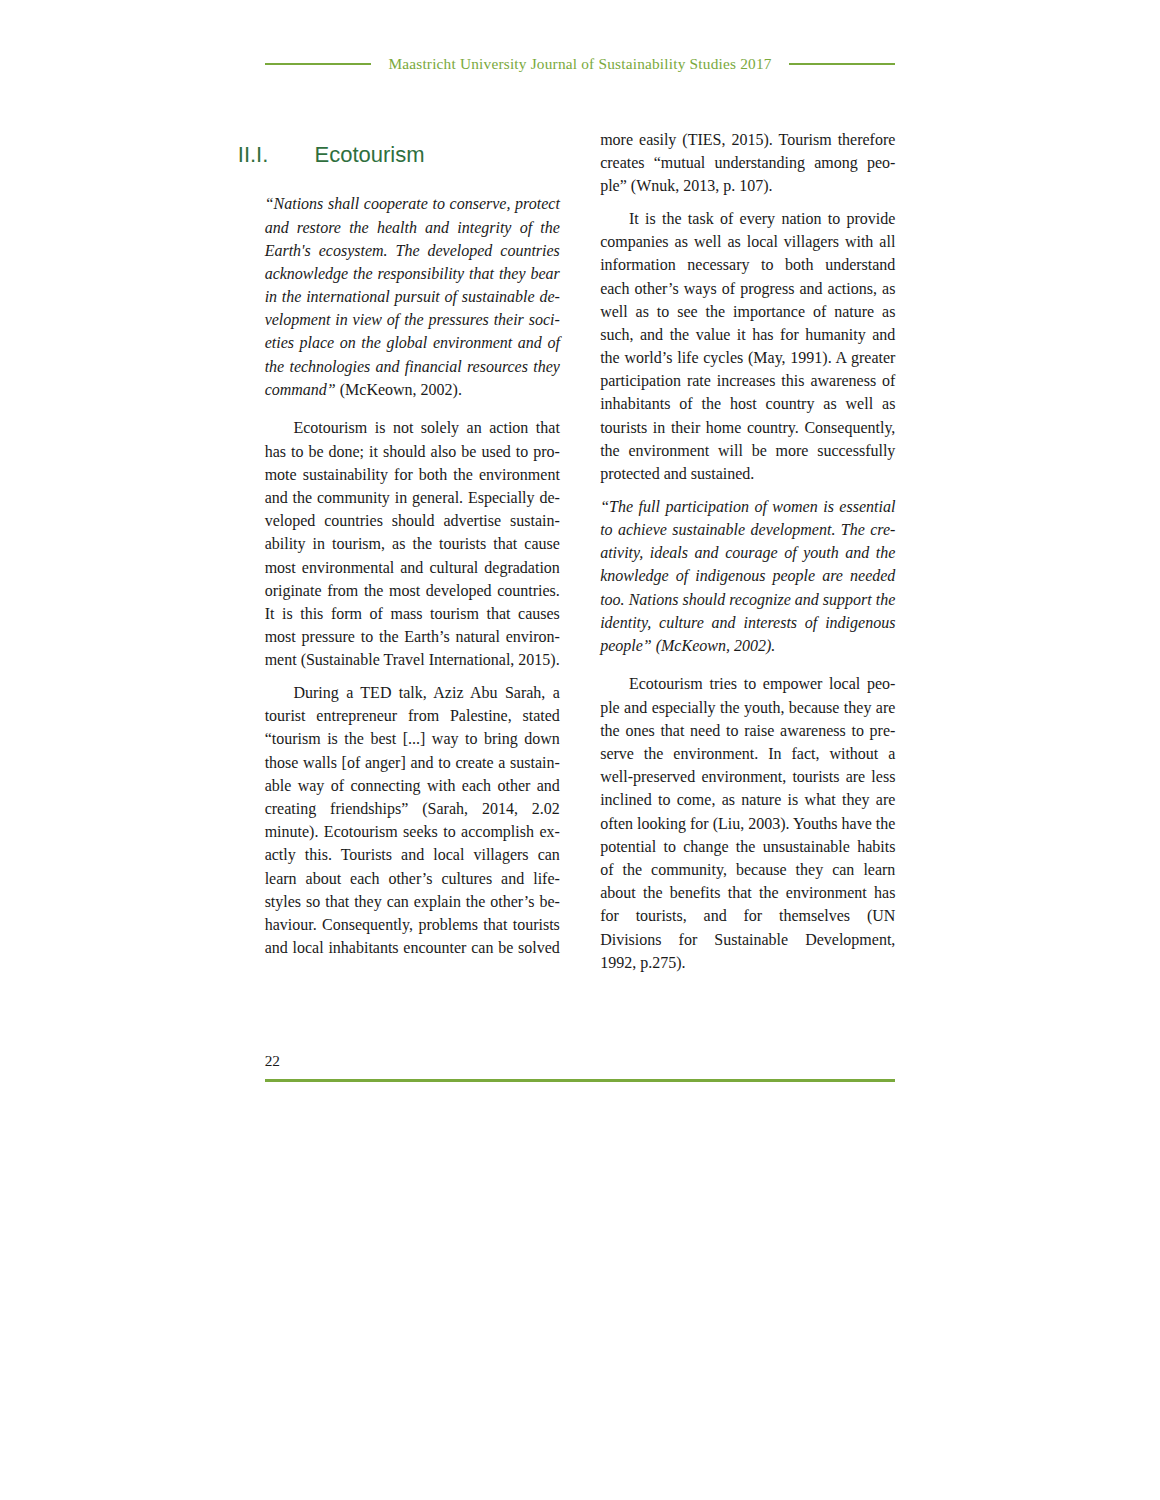Maastricht University Journal of Sustainability Studies 2017
II.I. Ecotourism
“Nations shall cooperate to conserve, protect and restore the health and integrity of the Earth's ecosystem. The developed countries acknowledge the responsibility that they bear in the international pursuit of sustainable development in view of the pressures their societies place on the global environment and of the technologies and financial resources they command” (McKeown, 2002).
Ecotourism is not solely an action that has to be done; it should also be used to promote sustainability for both the environment and the community in general. Especially developed countries should advertise sustainability in tourism, as the tourists that cause most environmental and cultural degradation originate from the most developed countries. It is this form of mass tourism that causes most pressure to the Earth’s natural environment (Sustainable Travel International, 2015).
During a TED talk, Aziz Abu Sarah, a tourist entrepreneur from Palestine, stated “tourism is the best [...] way to bring down those walls [of anger] and to create a sustainable way of connecting with each other and creating friendships” (Sarah, 2014, 2.02 minute). Ecotourism seeks to accomplish exactly this. Tourists and local villagers can learn about each other’s cultures and lifestyles so that they can explain the other’s behaviour. Consequently, problems that tourists and local inhabitants encounter can be solved more easily (TIES, 2015). Tourism therefore creates “mutual understanding among people” (Wnuk, 2013, p. 107).
It is the task of every nation to provide companies as well as local villagers with all information necessary to both understand each other’s ways of progress and actions, as well as to see the importance of nature as such, and the value it has for humanity and the world’s life cycles (May, 1991). A greater participation rate increases this awareness of inhabitants of the host country as well as tourists in their home country. Consequently, the environment will be more successfully protected and sustained.
“The full participation of women is essential to achieve sustainable development. The creativity, ideals and courage of youth and the knowledge of indigenous people are needed too. Nations should recognize and support the identity, culture and interests of indigenous people” (McKeown, 2002).
Ecotourism tries to empower local people and especially the youth, because they are the ones that need to raise awareness to preserve the environment. In fact, without a well-preserved environ­ment, tourists are less inclined to come, as nature is what they are often looking for (Liu, 2003). Youths have the potential to change the unsustainable habits of the community, because they can learn about the benefits that the environment has for tourists, and for themselves (UN Divisions for Sustainable Development, 1992, p.275).
22